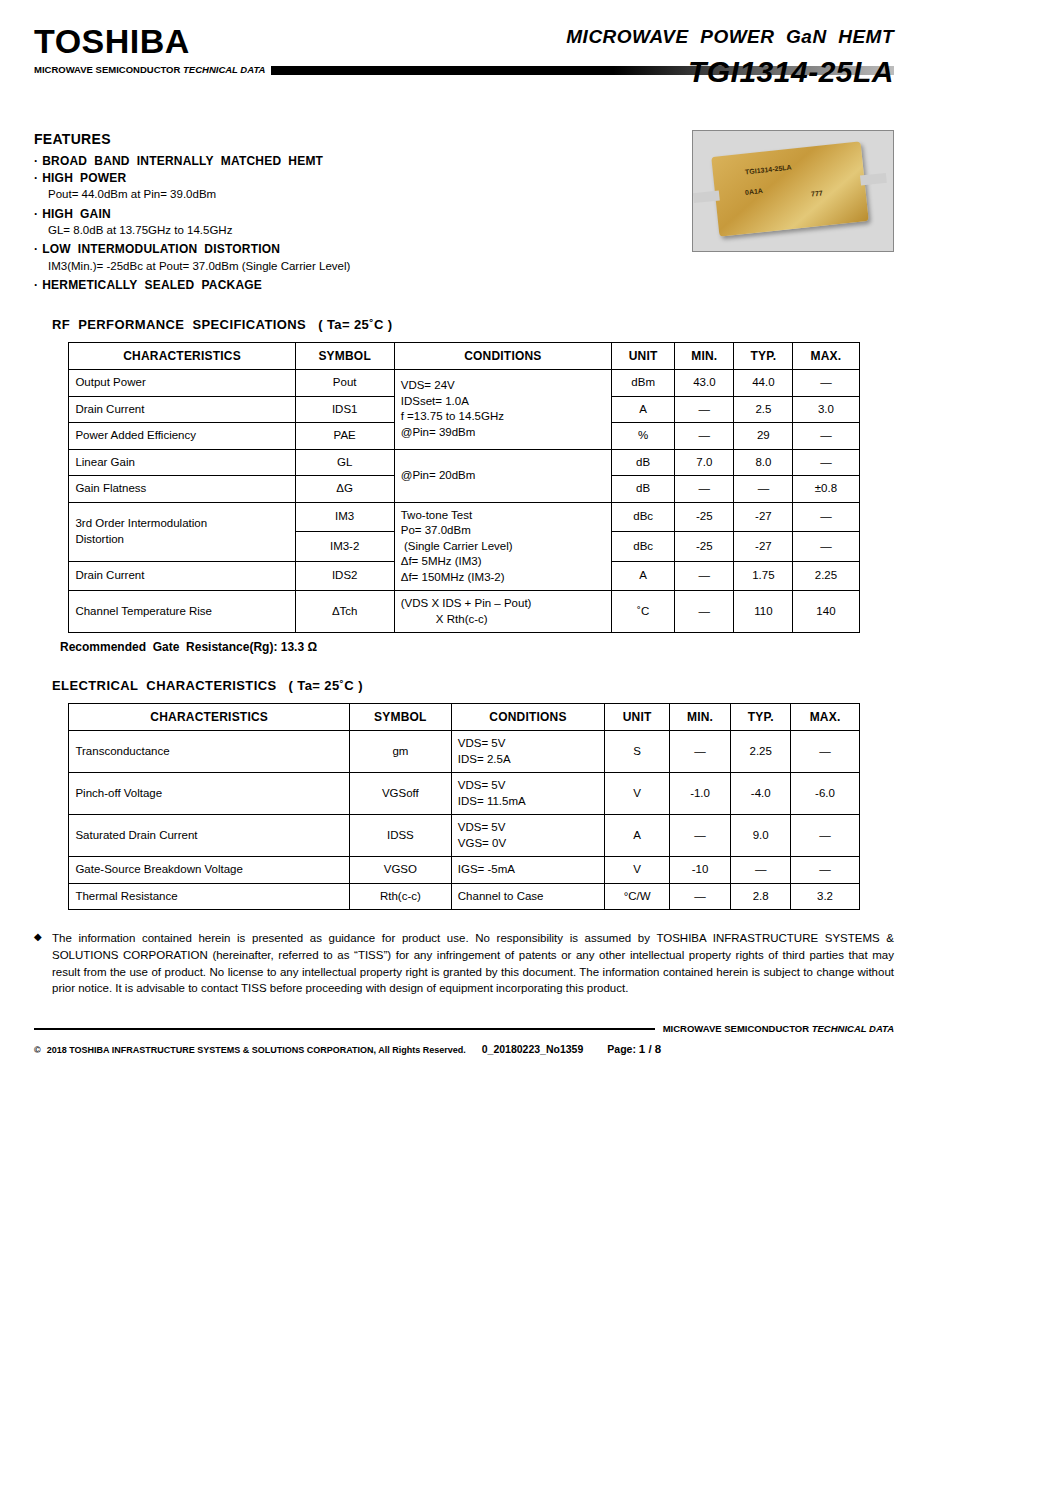TOSHIBA
MICROWAVE SEMICONDUCTOR TECHNICAL DATA
MICROWAVE POWER GaN HEMT
TGI1314-25LA
FEATURES
BROAD BAND INTERNALLY MATCHED HEMT
HIGH POWER
Pout= 44.0dBm at Pin= 39.0dBm
HIGH GAIN
GL= 8.0dB at 13.75GHz to 14.5GHz
LOW INTERMODULATION DISTORTION
IM3(Min.)= -25dBc at Pout= 37.0dBm (Single Carrier Level)
HERMETICALLY SEALED PACKAGE
TGI1314-25LA
0A1A
777
RF PERFORMANCE SPECIFICATIONS ( Ta= 25˚C )
| CHARACTERISTICS | SYMBOL | CONDITIONS | UNIT | MIN. | TYP. | MAX. |
| --- | --- | --- | --- | --- | --- | --- |
| Output Power | Pout | VDS= 24V IDSset= 1.0A f =13.75 to 14.5GHz @Pin= 39dBm | dBm | 43.0 | 44.0 | — |
| Drain Current | IDS1 | A | — | 2.5 | 3.0 |
| Power Added Efficiency | PAE | % | — | 29 | — |
| Linear Gain | GL | @Pin= 20dBm | dB | 7.0 | 8.0 | — |
| Gain Flatness | ΔG | dB | — | — | ±0.8 |
| 3rd Order Intermodulation Distortion | IM3 | Two-tone Test Po= 37.0dBm (Single Carrier Level) Δf= 5MHz (IM3) Δf= 150MHz (IM3-2) | dBc | -25 | -27 | — |
| IM3-2 | dBc | -25 | -27 | — |
| Drain Current | IDS2 | A | — | 1.75 | 2.25 |
| Channel Temperature Rise | ΔTch | (VDS X IDS + Pin – Pout) X Rth(c-c) | ˚C | — | 110 | 140 |
Recommended Gate Resistance(Rg): 13.3 Ω
ELECTRICAL CHARACTERISTICS ( Ta= 25˚C )
| CHARACTERISTICS | SYMBOL | CONDITIONS | UNIT | MIN. | TYP. | MAX. |
| --- | --- | --- | --- | --- | --- | --- |
| Transconductance | gm | VDS= 5V IDS= 2.5A | S | — | 2.25 | — |
| Pinch-off Voltage | VGSoff | VDS= 5V IDS= 11.5mA | V | -1.0 | -4.0 | -6.0 |
| Saturated Drain Current | IDSS | VDS= 5V VGS= 0V | A | — | 9.0 | — |
| Gate-Source Breakdown Voltage | VGSO | IGS= -5mA | V | -10 | — | — |
| Thermal Resistance | Rth(c-c) | Channel to Case | °C/W | — | 2.8 | 3.2 |
The information contained herein is presented as guidance for product use. No responsibility is assumed by TOSHIBA INFRASTRUCTURE SYSTEMS & SOLUTIONS CORPORATION (hereinafter, referred to as “TISS”) for any infringement of patents or any other intellectual property rights of third parties that may result from the use of product. No license to any intellectual property right is granted by this document. The information contained herein is subject to change without prior notice. It is advisable to contact TISS before proceeding with design of equipment incorporating this product.
MICROWAVE SEMICONDUCTOR TECHNICAL DATA
© 2018 TOSHIBA INFRASTRUCTURE SYSTEMS & SOLUTIONS CORPORATION, All Rights Reserved. 0_20180223_No1359 Page: 1 / 8